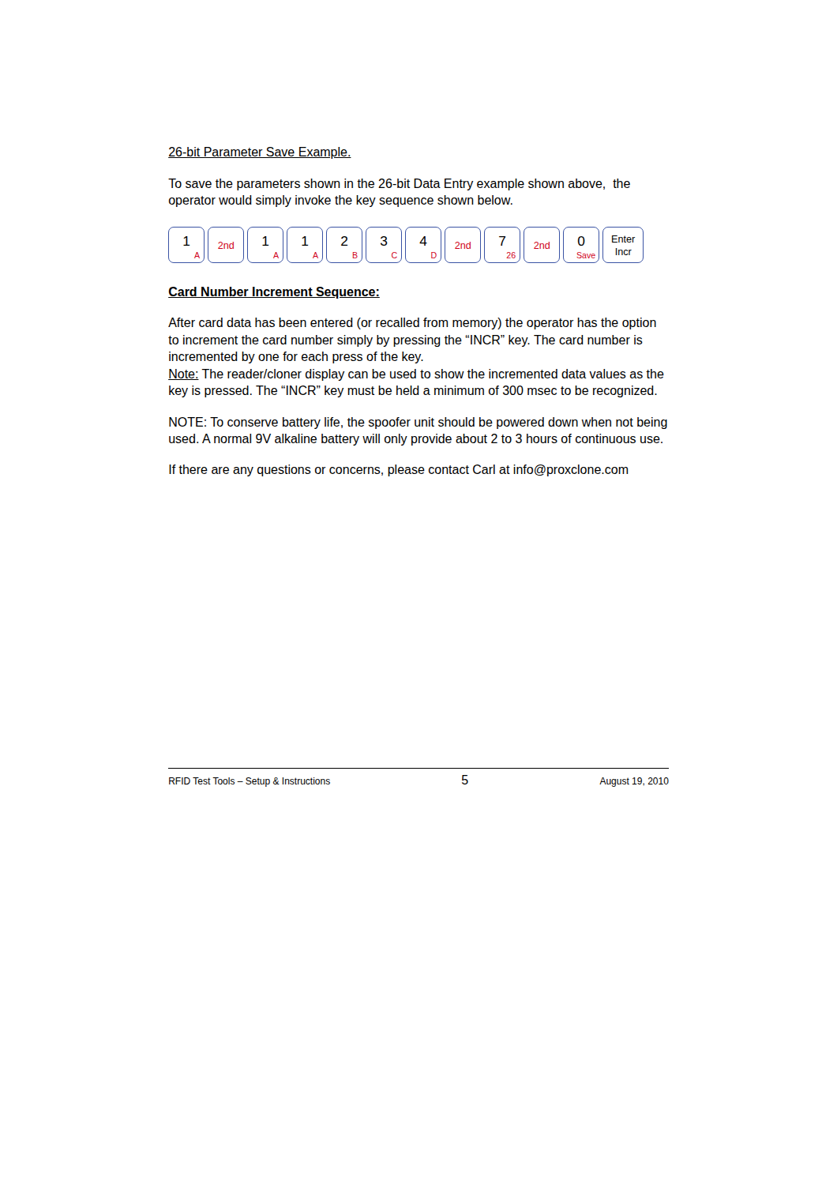26-bit Parameter Save Example.
To save the parameters shown in the 26-bit Data Entry example shown above, the operator would simply invoke the key sequence shown below.
1 A
2nd
1 A
1 A
2 B
3 C
4 D
2nd
726
2nd
0 Save
Enter
Incr
Card Number Increment Sequence:
After card data has been entered (or recalled from memory) the operator has the option to increment the card number simply by pressing the “INCR” key. The card number is incremented by one for each press of the key.
Note: The reader/cloner display can be used to show the incremented data values as the key is pressed. The “INCR” key must be held a minimum of 300 msec to be recognized.
NOTE: To conserve battery life, the spoofer unit should be powered down when not being used. A normal 9V alkaline battery will only provide about 2 to 3 hours of continuous use.
If there are any questions or concerns, please contact Carl at info@proxclone.com
RFID Test Tools – Setup & Instructions
5
August 19, 2010